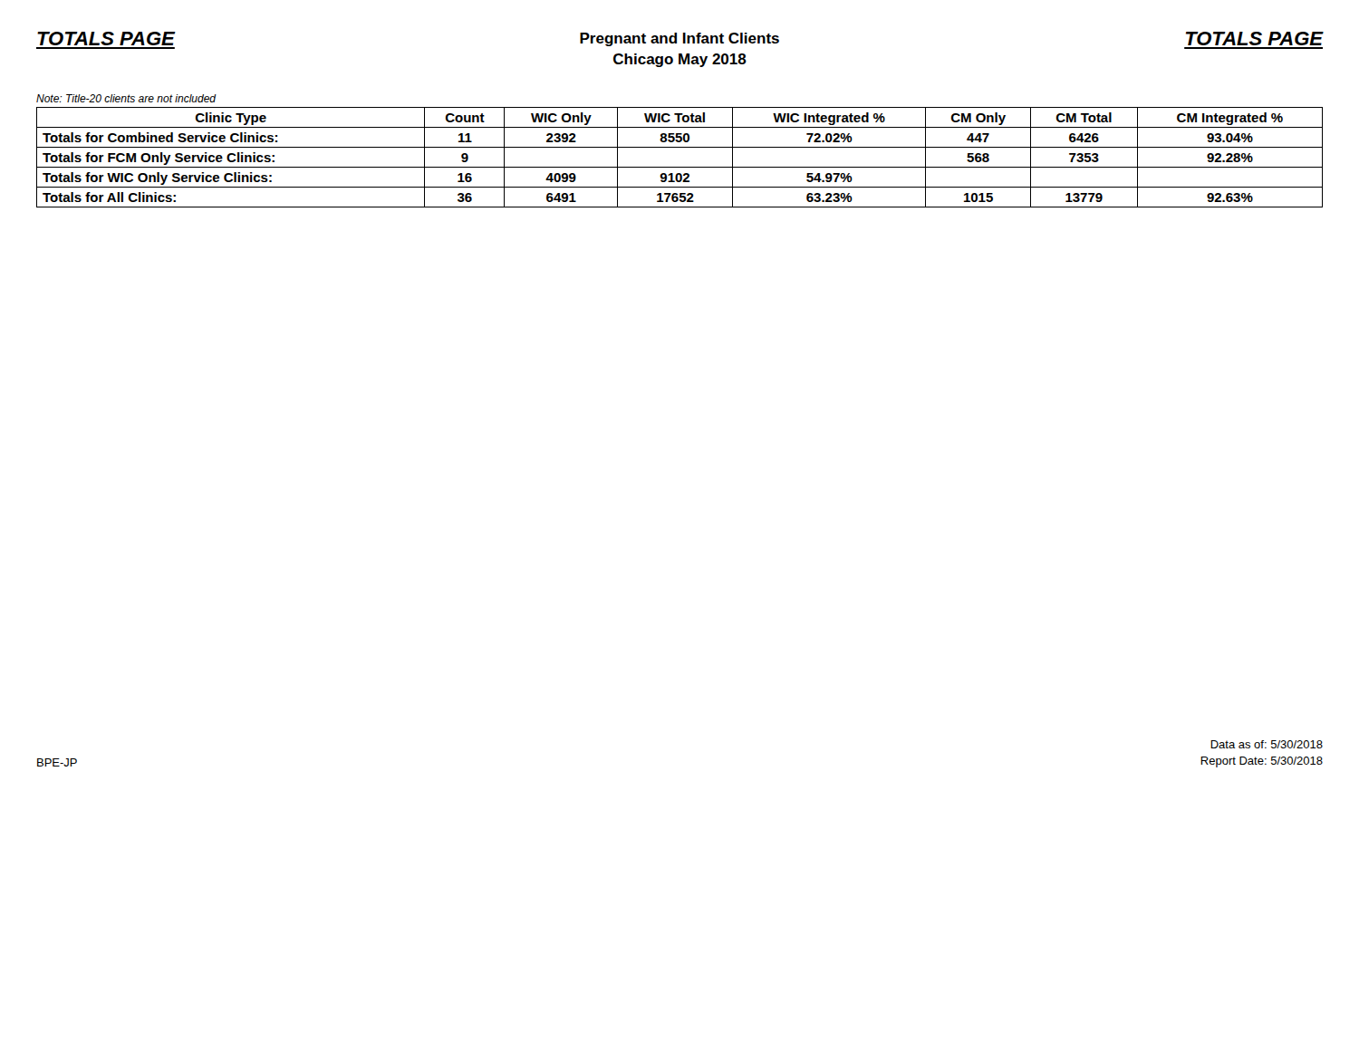TOTALS PAGE
Pregnant and Infant Clients
Chicago May 2018
TOTALS PAGE
Note: Title-20 clients are not included
| Clinic Type | Count | WIC Only | WIC Total | WIC Integrated % | CM Only | CM Total | CM Integrated % |
| --- | --- | --- | --- | --- | --- | --- | --- |
| Totals for Combined Service Clinics: | 11 | 2392 | 8550 | 72.02% | 447 | 6426 | 93.04% |
| Totals for FCM Only Service Clinics: | 9 | | | | 568 | 7353 | 92.28% |
| Totals for WIC Only Service Clinics: | 16 | 4099 | 9102 | 54.97% | | | |
| Totals for All Clinics: | 36 | 6491 | 17652 | 63.23% | 1015 | 13779 | 92.63% |
BPE-JP
Data as of: 5/30/2018
Report Date: 5/30/2018